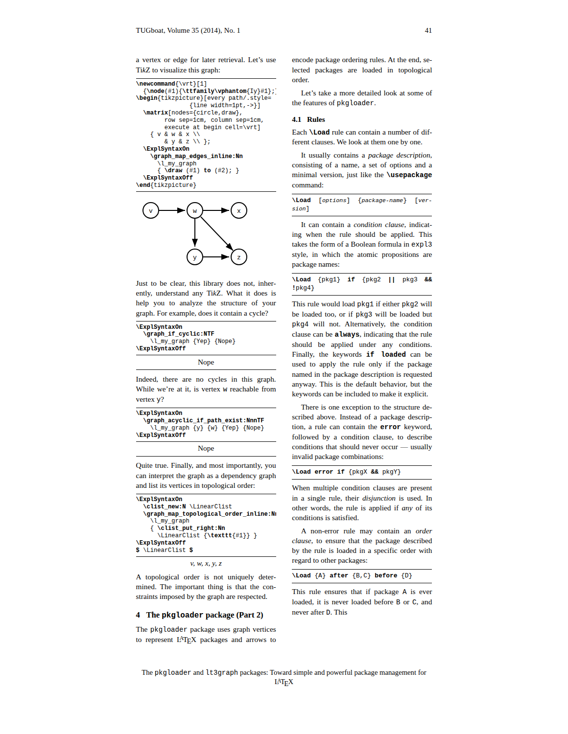TUGboat, Volume 35 (2014), No. 1 41
a vertex or edge for later retrieval. Let’s use Tik Z to visualize this graph:
\newcommand{\vrt}[1] {\node(#1){\ttfamily\vphantom{Iy}#1};} \begin{tikzpicture}[every path/.style= {line width=1pt,->}] \matrix[nodes={circle,draw}, row sep=1cm, column sep=1cm, execute at begin cell=\vrt] { v & w & x \\ & y & z \\ }; \ExplSyntaxOn \graph_map_edges_inline:Nn \l_my_graph { \draw (#1) to (#2); } \ExplSyntaxOff \end{tikzpicture}
v w x y z
Just to be clear, this library does not, inherently, understand any Tik Z. What it does is help you to analyze the structure of your graph. For example, does it contain a cycle?
\ExplSyntaxOn \graph_if_cyclic:NTF \l_my_graph {Yep} {Nope} \ExplSyntaxOff
Nope
Indeed, there are no cycles in this graph. While we’re at it, is vertex w reachable from vertex y?
\ExplSyntaxOn \graph_acyclic_if_path_exist:NnnTF \l_my_graph {y} {w} {Yep} {Nope} \ExplSyntaxOff
Nope
Quite true. Finally, and most importantly, you can interpret the graph as a dependency graph and list its vertices in topological order:
\ExplSyntaxOn \clist_new:N \LinearClist \graph_map_topological_order_inline:Nn \l_my_graph { \clist_put_right:Nn \LinearClist {\texttt{#1}} } \ExplSyntaxOff $ \LinearClist $
v, w, x, y, z
A topological order is not uniquely determined. The important thing is that the constraints imposed by the graph are respected.
4 The pkgloader package (Part 2)
The pkgloader package uses graph vertices to represent LATEX packages and arrows to encode package ordering rules. At the end, selected packages are loaded in topological order.
Let’s take a more detailed look at some of the features of pkgloader.
4.1 Rules
Each \Load rule can contain a number of different clauses. We look at them one by one.
It usually contains a package description, consisting of a name, a set of options and a minimal version, just like the \usepackage command:
\Load [options] {package-name} [version]
It can contain a condition clause, indicating when the rule should be applied. This takes the form of a Boolean formula in expl3 style, in which the atomic propositions are package names:
\Load {pkg1} if {pkg2 || pkg3 && !pkg4}
This rule would load pkg1 if either pkg2 will be loaded too, or if pkg3 will be loaded but pkg4 will not. Alternatively, the condition clause can be always, indicating that the rule should be applied under any conditions. Finally, the keywords if loaded can be used to apply the rule only if the package named in the package description is requested anyway. This is the default behavior, but the keywords can be included to make it explicit.
There is one exception to the structure described above. Instead of a package description, a rule can contain the error keyword, followed by a condition clause, to describe conditions that should never occur — usually invalid package combinations:
\Load error if {pkgX && pkgY}
When multiple condition clauses are present in a single rule, their disjunction is used. In other words, the rule is applied if any of its conditions is satisfied.
A non-error rule may contain an order clause, to ensure that the package described by the rule is loaded in a specific order with regard to other packages:
\Load {A} after {B,C} before {D}
This rule ensures that if package A is ever loaded, it is never loaded before B or C, and never after D. This
The pkgloader and lt3graph packages: Toward simple and powerful package management for LATEX